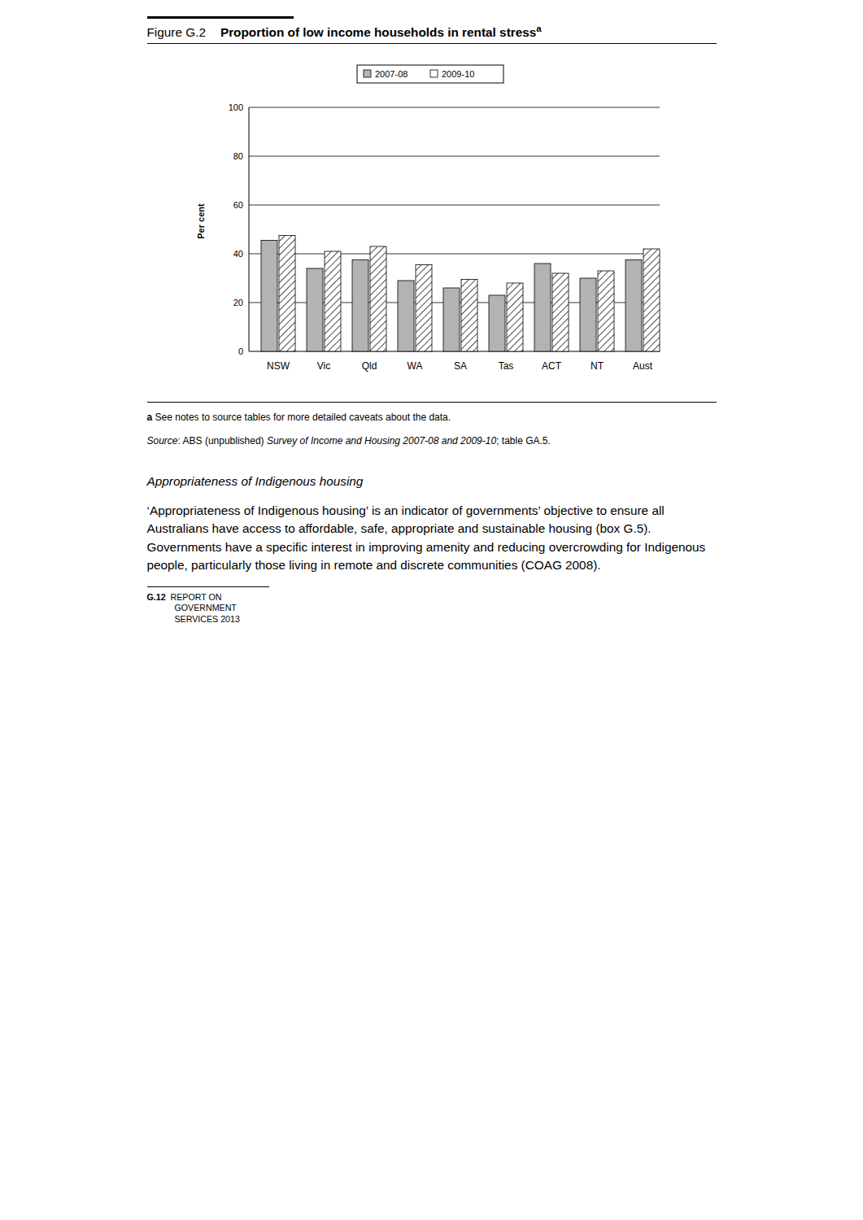Figure G.2 Proportion of low income households in rental stressa
2007-08 2009-10 Per cent 100 80 60 40 20 0 NSW Vic Qld WA SA Tas ACT NT Aust
a See notes to source tables for more detailed caveats about the data.
Source: ABS (unpublished) Survey of Income and Housing 2007-08 and 2009-10; table GA.5.
Appropriateness of Indigenous housing
‘Appropriateness of Indigenous housing’ is an indicator of governments’ objective to ensure all Australians have access to affordable, safe, appropriate and sustainable housing (box G.5). Governments have a specific interest in improving amenity and reducing overcrowding for Indigenous people, particularly those living in remote and discrete communities (COAG 2008).
G.12 REPORT ON GOVERNMENT SERVICES 2013